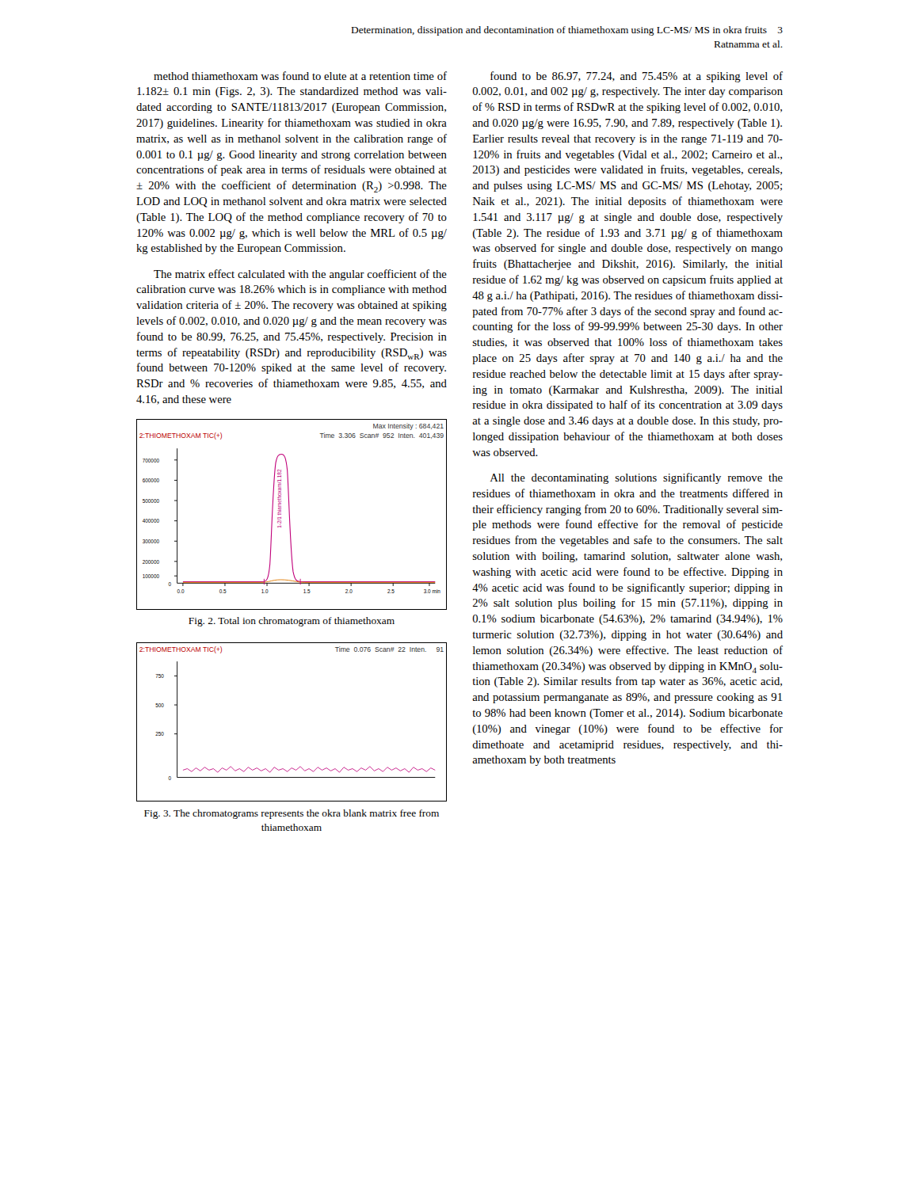3 Determination, dissipation and decontamination of thiamethoxam using LC-MS/ MS in okra fruits Ratnamma et al.
method thiamethoxam was found to elute at a retention time of 1.182± 0.1 min (Figs. 2, 3). The standardized method was validated according to SANTE/11813/2017 (European Commission, 2017) guidelines. Linearity for thiamethoxam was studied in okra matrix, as well as in methanol solvent in the calibration range of 0.001 to 0.1 µg/ g. Good linearity and strong correlation between concentrations of peak area in terms of residuals were obtained at ± 20% with the coefficient of determination (R2) >0.998. The LOD and LOQ in methanol solvent and okra matrix were selected (Table 1). The LOQ of the method compliance recovery of 70 to 120% was 0.002 µg/ g, which is well below the MRL of 0.5 µg/ kg established by the European Commission.
The matrix effect calculated with the angular coefficient of the calibration curve was 18.26% which is in compliance with method validation criteria of ± 20%. The recovery was obtained at spiking levels of 0.002, 0.010, and 0.020 µg/ g and the mean recovery was found to be 80.99, 76.25, and 75.45%, respectively. Precision in terms of repeatability (RSDr) and reproducibility (RSDwR) was found between 70-120% spiked at the same level of recovery. RSDr and % recoveries of thiamethoxam were 9.85, 4.55, and 4.16, and these were
Max Intensity : 684,421
2:THIOMETHOXAM TIC(+) Time 3.306 Scan# 952 Inten. 401,439
700000 600000 500000 400000 300000 200000 100000 0 0.0 0.5 1.0 1.5 2.0 2.5 3.0 min 1-2/1 thiamethoxam/1.182
Fig. 2. Total ion chromatogram of thiamethoxam
2:THIOMETHOXAM TIC(+) Time 0.076 Scan# 22 Inten. 91
750 500 250 0
Fig. 3. The chromatograms represents the okra blank matrix free from thiamethoxam
found to be 86.97, 77.24, and 75.45% at a spiking level of 0.002, 0.01, and 002 µg/ g, respectively. The inter day comparison of % RSD in terms of RSDwR at the spiking level of 0.002, 0.010, and 0.020 µg/g were 16.95, 7.90, and 7.89, respectively (Table 1). Earlier results reveal that recovery is in the range 71-119 and 70-120% in fruits and vegetables (Vidal et al., 2002; Carneiro et al., 2013) and pesticides were validated in fruits, vegetables, cereals, and pulses using LC-MS/ MS and GC-MS/ MS (Lehotay, 2005; Naik et al., 2021). The initial deposits of thiamethoxam were 1.541 and 3.117 µg/ g at single and double dose, respectively (Table 2). The residue of 1.93 and 3.71 µg/ g of thiamethoxam was observed for single and double dose, respectively on mango fruits (Bhattacherjee and Dikshit, 2016). Similarly, the initial residue of 1.62 mg/ kg was observed on capsicum fruits applied at 48 g a.i./ ha (Pathipati, 2016). The residues of thiamethoxam dissipated from 70-77% after 3 days of the second spray and found accounting for the loss of 99-99.99% between 25-30 days. In other studies, it was observed that 100% loss of thiamethoxam takes place on 25 days after spray at 70 and 140 g a.i./ ha and the residue reached below the detectable limit at 15 days after spraying in tomato (Karmakar and Kulshrestha, 2009). The initial residue in okra dissipated to half of its concentration at 3.09 days at a single dose and 3.46 days at a double dose. In this study, prolonged dissipation behaviour of the thiamethoxam at both doses was observed.
All the decontaminating solutions significantly remove the residues of thiamethoxam in okra and the treatments differed in their efficiency ranging from 20 to 60%. Traditionally several simple methods were found effective for the removal of pesticide residues from the vegetables and safe to the consumers. The salt solution with boiling, tamarind solution, saltwater alone wash, washing with acetic acid were found to be effective. Dipping in 4% acetic acid was found to be significantly superior; dipping in 2% salt solution plus boiling for 15 min (57.11%), dipping in 0.1% sodium bicarbonate (54.63%), 2% tamarind (34.94%), 1% turmeric solution (32.73%), dipping in hot water (30.64%) and lemon solution (26.34%) were effective. The least reduction of thiamethoxam (20.34%) was observed by dipping in KMnO4 solution (Table 2). Similar results from tap water as 36%, acetic acid, and potassium permanganate as 89%, and pressure cooking as 91 to 98% had been known (Tomer et al., 2014). Sodium bicarbonate (10%) and vinegar (10%) were found to be effective for dimethoate and acetamiprid residues, respectively, and thiamethoxam by both treatments